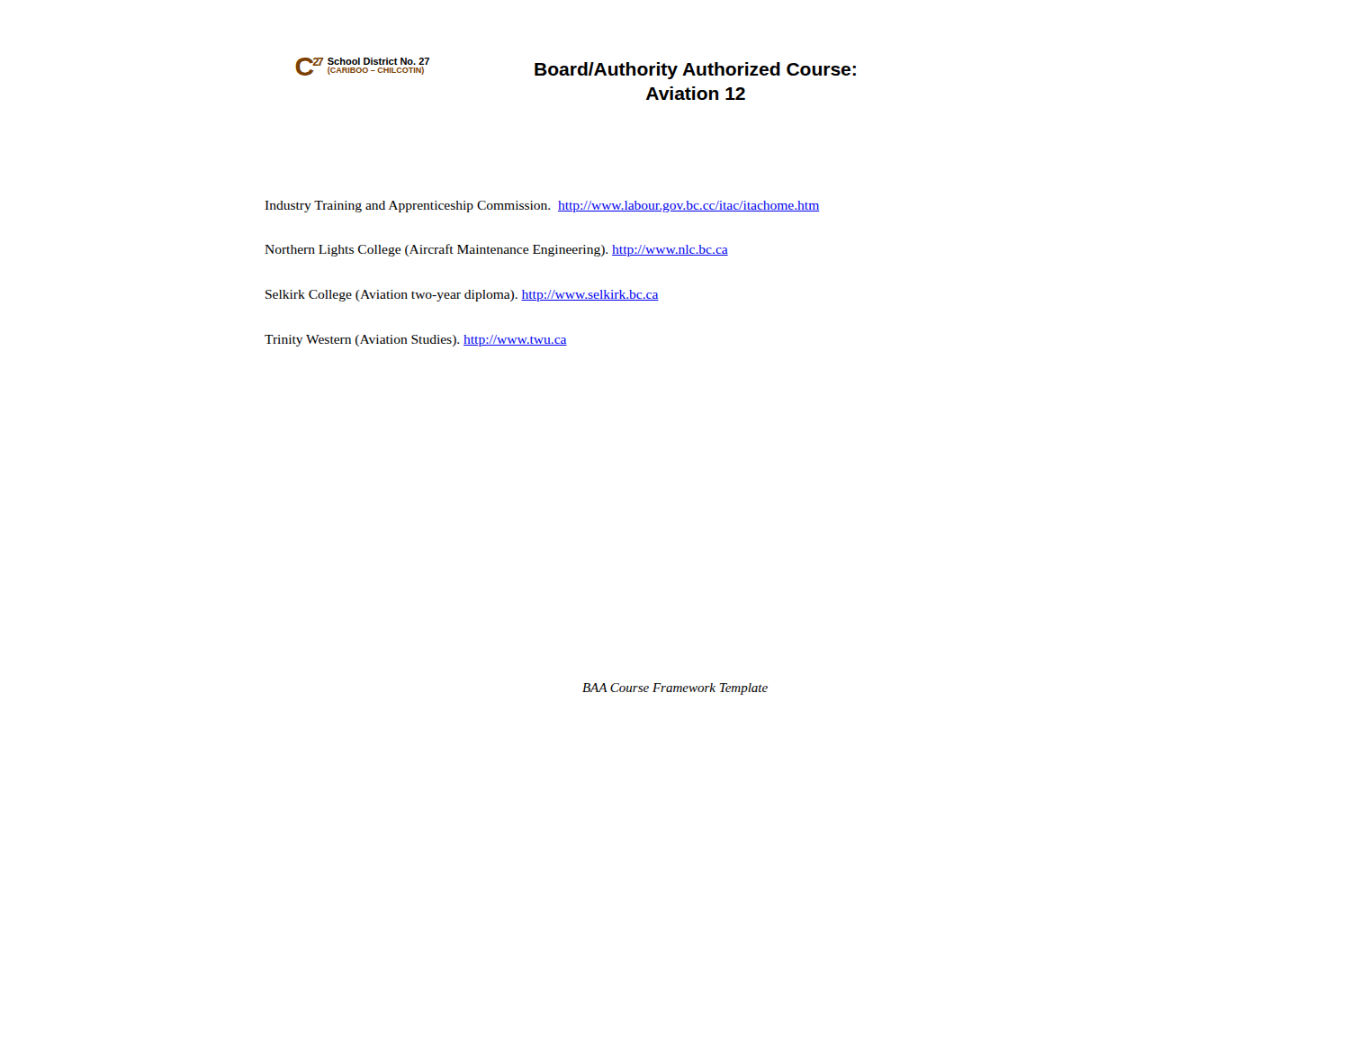C27 School District No. 27 (CARIBOO – CHILCOTIN)
Board/Authority Authorized Course:
Aviation 12
Industry Training and Apprenticeship Commission. http://www.labour.gov.bc.cc/itac/itachome.htm
Northern Lights College (Aircraft Maintenance Engineering). http://www.nlc.bc.ca
Selkirk College (Aviation two-year diploma). http://www.selkirk.bc.ca
Trinity Western (Aviation Studies). http://www.twu.ca
BAA Course Framework Template